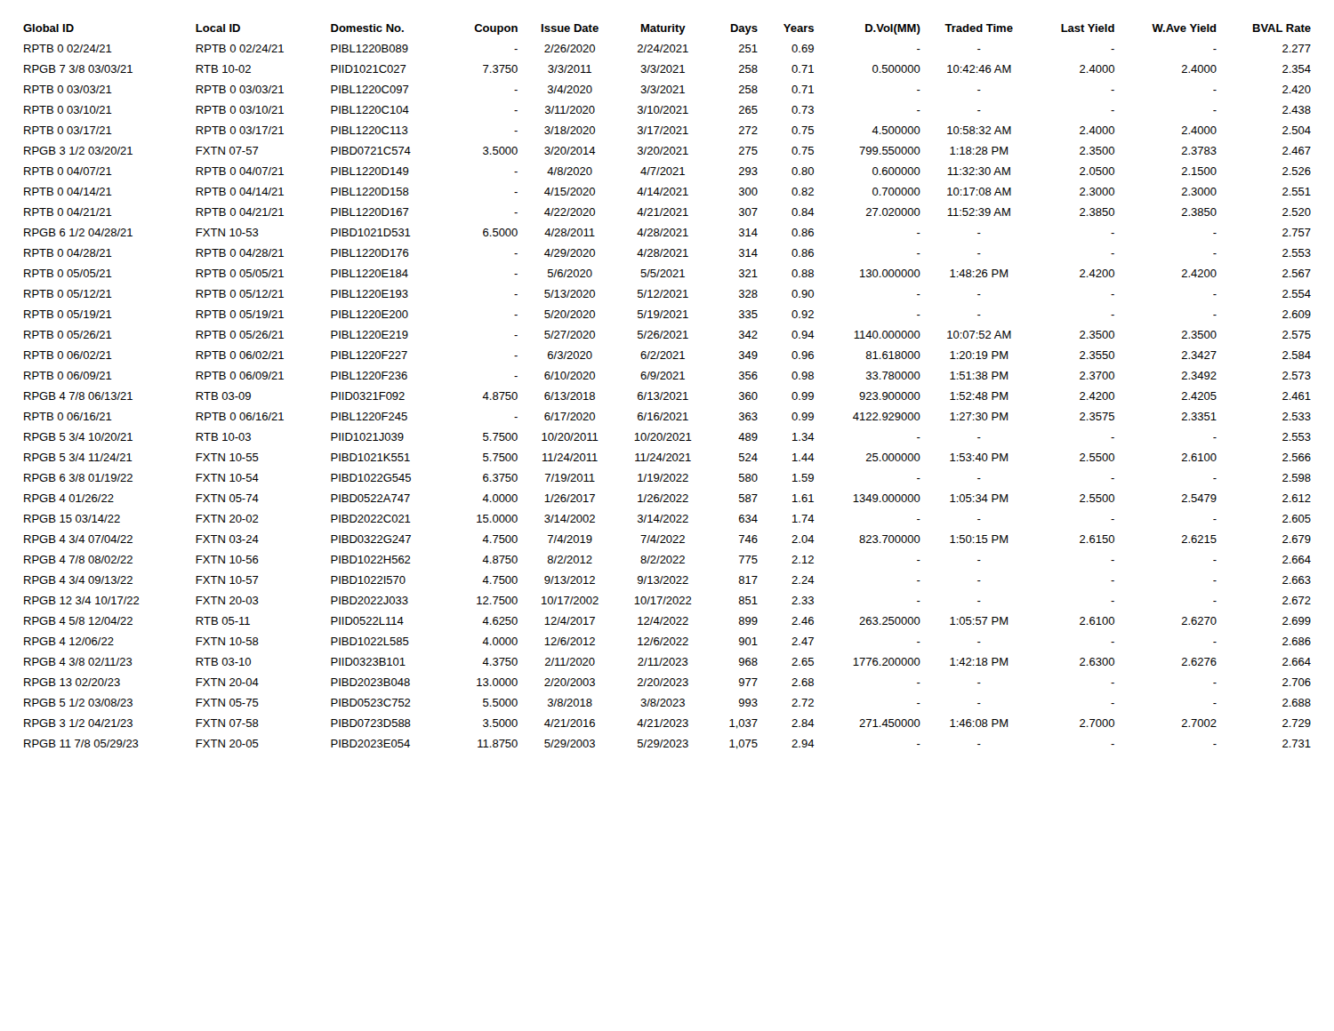| Global ID | Local ID | Domestic No. | Coupon | Issue Date | Maturity | Days | Years | D.Vol(MM) | Traded Time | Last Yield | W.Ave Yield | BVAL Rate |
| --- | --- | --- | --- | --- | --- | --- | --- | --- | --- | --- | --- | --- |
| RPTB 0 02/24/21 | RPTB 0 02/24/21 | PIBL1220B089 | - | 2/26/2020 | 2/24/2021 | 251 | 0.69 | - | - | - | - | 2.277 |
| RPGB 7 3/8 03/03/21 | RTB 10-02 | PIID1021C027 | 7.3750 | 3/3/2011 | 3/3/2021 | 258 | 0.71 | 0.500000 | 10:42:46 AM | 2.4000 | 2.4000 | 2.354 |
| RPTB 0 03/03/21 | RPTB 0 03/03/21 | PIBL1220C097 | - | 3/4/2020 | 3/3/2021 | 258 | 0.71 | - | - | - | - | 2.420 |
| RPTB 0 03/10/21 | RPTB 0 03/10/21 | PIBL1220C104 | - | 3/11/2020 | 3/10/2021 | 265 | 0.73 | - | - | - | - | 2.438 |
| RPTB 0 03/17/21 | RPTB 0 03/17/21 | PIBL1220C113 | - | 3/18/2020 | 3/17/2021 | 272 | 0.75 | 4.500000 | 10:58:32 AM | 2.4000 | 2.4000 | 2.504 |
| RPGB 3 1/2 03/20/21 | FXTN 07-57 | PIBD0721C574 | 3.5000 | 3/20/2014 | 3/20/2021 | 275 | 0.75 | 799.550000 | 1:18:28 PM | 2.3500 | 2.3783 | 2.467 |
| RPTB 0 04/07/21 | RPTB 0 04/07/21 | PIBL1220D149 | - | 4/8/2020 | 4/7/2021 | 293 | 0.80 | 0.600000 | 11:32:30 AM | 2.0500 | 2.1500 | 2.526 |
| RPTB 0 04/14/21 | RPTB 0 04/14/21 | PIBL1220D158 | - | 4/15/2020 | 4/14/2021 | 300 | 0.82 | 0.700000 | 10:17:08 AM | 2.3000 | 2.3000 | 2.551 |
| RPTB 0 04/21/21 | RPTB 0 04/21/21 | PIBL1220D167 | - | 4/22/2020 | 4/21/2021 | 307 | 0.84 | 27.020000 | 11:52:39 AM | 2.3850 | 2.3850 | 2.520 |
| RPGB 6 1/2 04/28/21 | FXTN 10-53 | PIBD1021D531 | 6.5000 | 4/28/2011 | 4/28/2021 | 314 | 0.86 | - | - | - | - | 2.757 |
| RPTB 0 04/28/21 | RPTB 0 04/28/21 | PIBL1220D176 | - | 4/29/2020 | 4/28/2021 | 314 | 0.86 | - | - | - | - | 2.553 |
| RPTB 0 05/05/21 | RPTB 0 05/05/21 | PIBL1220E184 | - | 5/6/2020 | 5/5/2021 | 321 | 0.88 | 130.000000 | 1:48:26 PM | 2.4200 | 2.4200 | 2.567 |
| RPTB 0 05/12/21 | RPTB 0 05/12/21 | PIBL1220E193 | - | 5/13/2020 | 5/12/2021 | 328 | 0.90 | - | - | - | - | 2.554 |
| RPTB 0 05/19/21 | RPTB 0 05/19/21 | PIBL1220E200 | - | 5/20/2020 | 5/19/2021 | 335 | 0.92 | - | - | - | - | 2.609 |
| RPTB 0 05/26/21 | RPTB 0 05/26/21 | PIBL1220E219 | - | 5/27/2020 | 5/26/2021 | 342 | 0.94 | 1140.000000 | 10:07:52 AM | 2.3500 | 2.3500 | 2.575 |
| RPTB 0 06/02/21 | RPTB 0 06/02/21 | PIBL1220F227 | - | 6/3/2020 | 6/2/2021 | 349 | 0.96 | 81.618000 | 1:20:19 PM | 2.3550 | 2.3427 | 2.584 |
| RPTB 0 06/09/21 | RPTB 0 06/09/21 | PIBL1220F236 | - | 6/10/2020 | 6/9/2021 | 356 | 0.98 | 33.780000 | 1:51:38 PM | 2.3700 | 2.3492 | 2.573 |
| RPGB 4 7/8 06/13/21 | RTB 03-09 | PIID0321F092 | 4.8750 | 6/13/2018 | 6/13/2021 | 360 | 0.99 | 923.900000 | 1:52:48 PM | 2.4200 | 2.4205 | 2.461 |
| RPTB 0 06/16/21 | RPTB 0 06/16/21 | PIBL1220F245 | - | 6/17/2020 | 6/16/2021 | 363 | 0.99 | 4122.929000 | 1:27:30 PM | 2.3575 | 2.3351 | 2.533 |
| RPGB 5 3/4 10/20/21 | RTB 10-03 | PIID1021J039 | 5.7500 | 10/20/2011 | 10/20/2021 | 489 | 1.34 | - | - | - | - | 2.553 |
| RPGB 5 3/4 11/24/21 | FXTN 10-55 | PIBD1021K551 | 5.7500 | 11/24/2011 | 11/24/2021 | 524 | 1.44 | 25.000000 | 1:53:40 PM | 2.5500 | 2.6100 | 2.566 |
| RPGB 6 3/8 01/19/22 | FXTN 10-54 | PIBD1022G545 | 6.3750 | 7/19/2011 | 1/19/2022 | 580 | 1.59 | - | - | - | - | 2.598 |
| RPGB 4 01/26/22 | FXTN 05-74 | PIBD0522A747 | 4.0000 | 1/26/2017 | 1/26/2022 | 587 | 1.61 | 1349.000000 | 1:05:34 PM | 2.5500 | 2.5479 | 2.612 |
| RPGB 15 03/14/22 | FXTN 20-02 | PIBD2022C021 | 15.0000 | 3/14/2002 | 3/14/2022 | 634 | 1.74 | - | - | - | - | 2.605 |
| RPGB 4 3/4 07/04/22 | FXTN 03-24 | PIBD0322G247 | 4.7500 | 7/4/2019 | 7/4/2022 | 746 | 2.04 | 823.700000 | 1:50:15 PM | 2.6150 | 2.6215 | 2.679 |
| RPGB 4 7/8 08/02/22 | FXTN 10-56 | PIBD1022H562 | 4.8750 | 8/2/2012 | 8/2/2022 | 775 | 2.12 | - | - | - | - | 2.664 |
| RPGB 4 3/4 09/13/22 | FXTN 10-57 | PIBD1022I570 | 4.7500 | 9/13/2012 | 9/13/2022 | 817 | 2.24 | - | - | - | - | 2.663 |
| RPGB 12 3/4 10/17/22 | FXTN 20-03 | PIBD2022J033 | 12.7500 | 10/17/2002 | 10/17/2022 | 851 | 2.33 | - | - | - | - | 2.672 |
| RPGB 4 5/8 12/04/22 | RTB 05-11 | PIID0522L114 | 4.6250 | 12/4/2017 | 12/4/2022 | 899 | 2.46 | 263.250000 | 1:05:57 PM | 2.6100 | 2.6270 | 2.699 |
| RPGB 4 12/06/22 | FXTN 10-58 | PIBD1022L585 | 4.0000 | 12/6/2012 | 12/6/2022 | 901 | 2.47 | - | - | - | - | 2.686 |
| RPGB 4 3/8 02/11/23 | RTB 03-10 | PIID0323B101 | 4.3750 | 2/11/2020 | 2/11/2023 | 968 | 2.65 | 1776.200000 | 1:42:18 PM | 2.6300 | 2.6276 | 2.664 |
| RPGB 13 02/20/23 | FXTN 20-04 | PIBD2023B048 | 13.0000 | 2/20/2003 | 2/20/2023 | 977 | 2.68 | - | - | - | - | 2.706 |
| RPGB 5 1/2 03/08/23 | FXTN 05-75 | PIBD0523C752 | 5.5000 | 3/8/2018 | 3/8/2023 | 993 | 2.72 | - | - | - | - | 2.688 |
| RPGB 3 1/2 04/21/23 | FXTN 07-58 | PIBD0723D588 | 3.5000 | 4/21/2016 | 4/21/2023 | 1,037 | 2.84 | 271.450000 | 1:46:08 PM | 2.7000 | 2.7002 | 2.729 |
| RPGB 11 7/8 05/29/23 | FXTN 20-05 | PIBD2023E054 | 11.8750 | 5/29/2003 | 5/29/2023 | 1,075 | 2.94 | - | - | - | - | 2.731 |